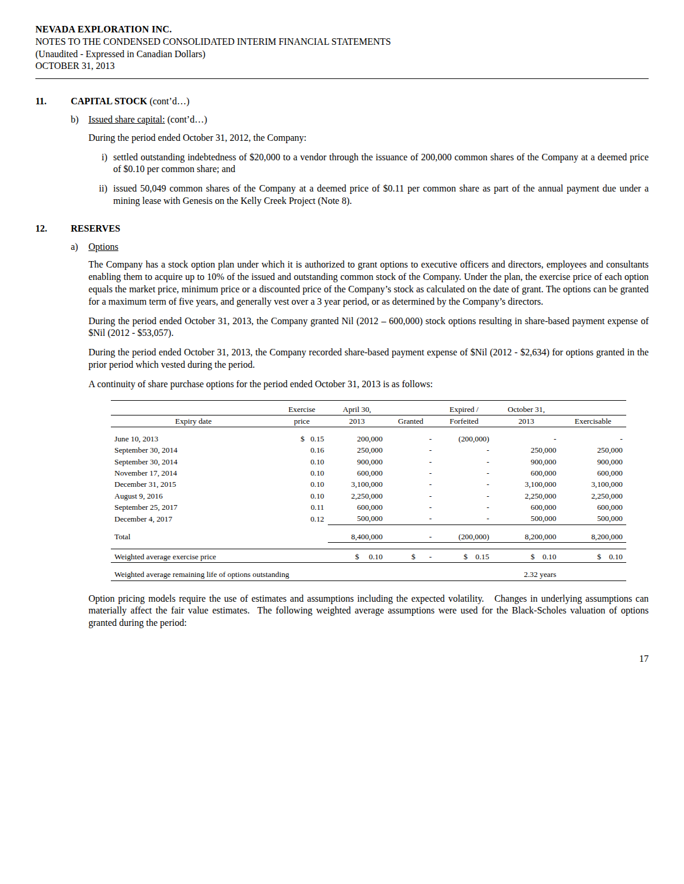NEVADA EXPLORATION INC.
NOTES TO THE CONDENSED CONSOLIDATED INTERIM FINANCIAL STATEMENTS
(Unaudited - Expressed in Canadian Dollars)
OCTOBER 31, 2013
11.
CAPITAL STOCK (cont’d…)
b)
Issued share capital: (cont’d…)
During the period ended October 31, 2012, the Company:
i)
settled outstanding indebtedness of $20,000 to a vendor through the issuance of 200,000 common shares of the Company at a deemed price of $0.10 per common share; and
ii)
issued 50,049 common shares of the Company at a deemed price of $0.11 per common share as part of the annual payment due under a mining lease with Genesis on the Kelly Creek Project (Note 8).
12.
RESERVES
a)
Options
The Company has a stock option plan under which it is authorized to grant options to executive officers and directors, employees and consultants enabling them to acquire up to 10% of the issued and outstanding common stock of the Company. Under the plan, the exercise price of each option equals the market price, minimum price or a discounted price of the Company’s stock as calculated on the date of grant. The options can be granted for a maximum term of five years, and generally vest over a 3 year period, or as determined by the Company’s directors.
During the period ended October 31, 2013, the Company granted Nil (2012 – 600,000) stock options resulting in share-based payment expense of $Nil (2012 - $53,057).
During the period ended October 31, 2013, the Company recorded share-based payment expense of $Nil (2012 - $2,634) for options granted in the prior period which vested during the period.
A continuity of share purchase options for the period ended October 31, 2013 is as follows:
| | Exercise | April 30, | | Expired / | October 31, | |
| --- | --- | --- | --- | --- | --- | --- |
| Expiry date | price | 2013 | Granted | Forfeited | 2013 | Exercisable |
| June 10, 2013 | $ 0.15 | 200,000 | - | (200,000) | - | - |
| September 30, 2014 | 0.16 | 250,000 | - | - | 250,000 | 250,000 |
| September 30, 2014 | 0.10 | 900,000 | - | - | 900,000 | 900,000 |
| November 17, 2014 | 0.10 | 600,000 | - | - | 600,000 | 600,000 |
| December 31, 2015 | 0.10 | 3,100,000 | - | - | 3,100,000 | 3,100,000 |
| August 9, 2016 | 0.10 | 2,250,000 | - | - | 2,250,000 | 2,250,000 |
| September 25, 2017 | 0.11 | 600,000 | - | - | 600,000 | 600,000 |
| December 4, 2017 | 0.12 | 500,000 | - | - | 500,000 | 500,000 |
| Total | | 8,400,000 | - | (200,000) | 8,200,000 | 8,200,000 |
| Weighted average exercise price | | $ 0.10 | $ - | $ 0.15 | $ 0.10 | $ 0.10 |
| Weighted average remaining life of options outstanding | | 2.32 years | |
Option pricing models require the use of estimates and assumptions including the expected volatility. Changes in underlying assumptions can materially affect the fair value estimates. The following weighted average assumptions were used for the Black-Scholes valuation of options granted during the period:
17